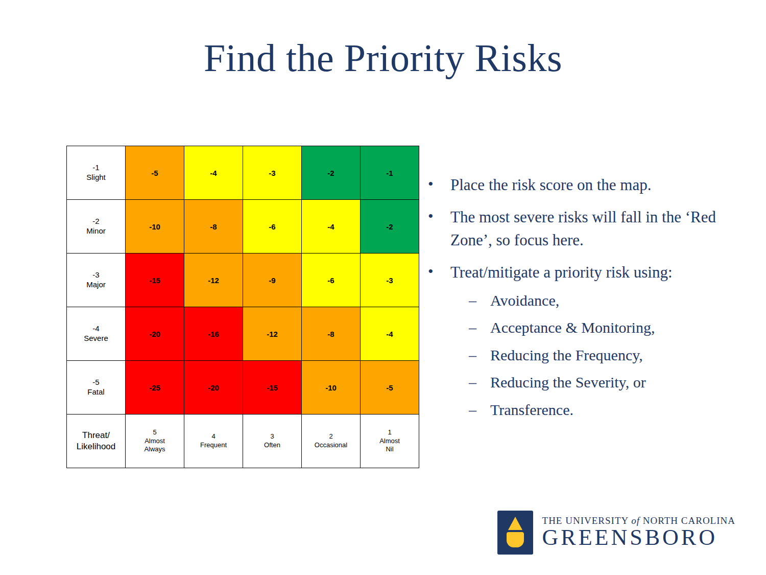Find the Priority Risks
| -1 Slight | -5 | -4 | -3 | -2 | -1 |
| -2 Minor | -10 | -8 | -6 | -4 | -2 |
| -3 Major | -15 | -12 | -9 | -6 | -3 |
| -4 Severe | -20 | -16 | -12 | -8 | -4 |
| -5 Fatal | -25 | -20 | -15 | -10 | -5 |
| Threat/ Likelihood | 5 Almost Always | 4 Frequent | 3 Often | 2 Occasional | 1 Almost Nil |
Place the risk score on the map.
The most severe risks will fall in the ‘Red Zone’, so focus here.
Treat/mitigate a priority risk using:
Avoidance,
Acceptance & Monitoring,
Reducing the Frequency,
Reducing the Severity, or
Transference.
THE UNIVERSITY of NORTH CAROLINA
GREENSBORO